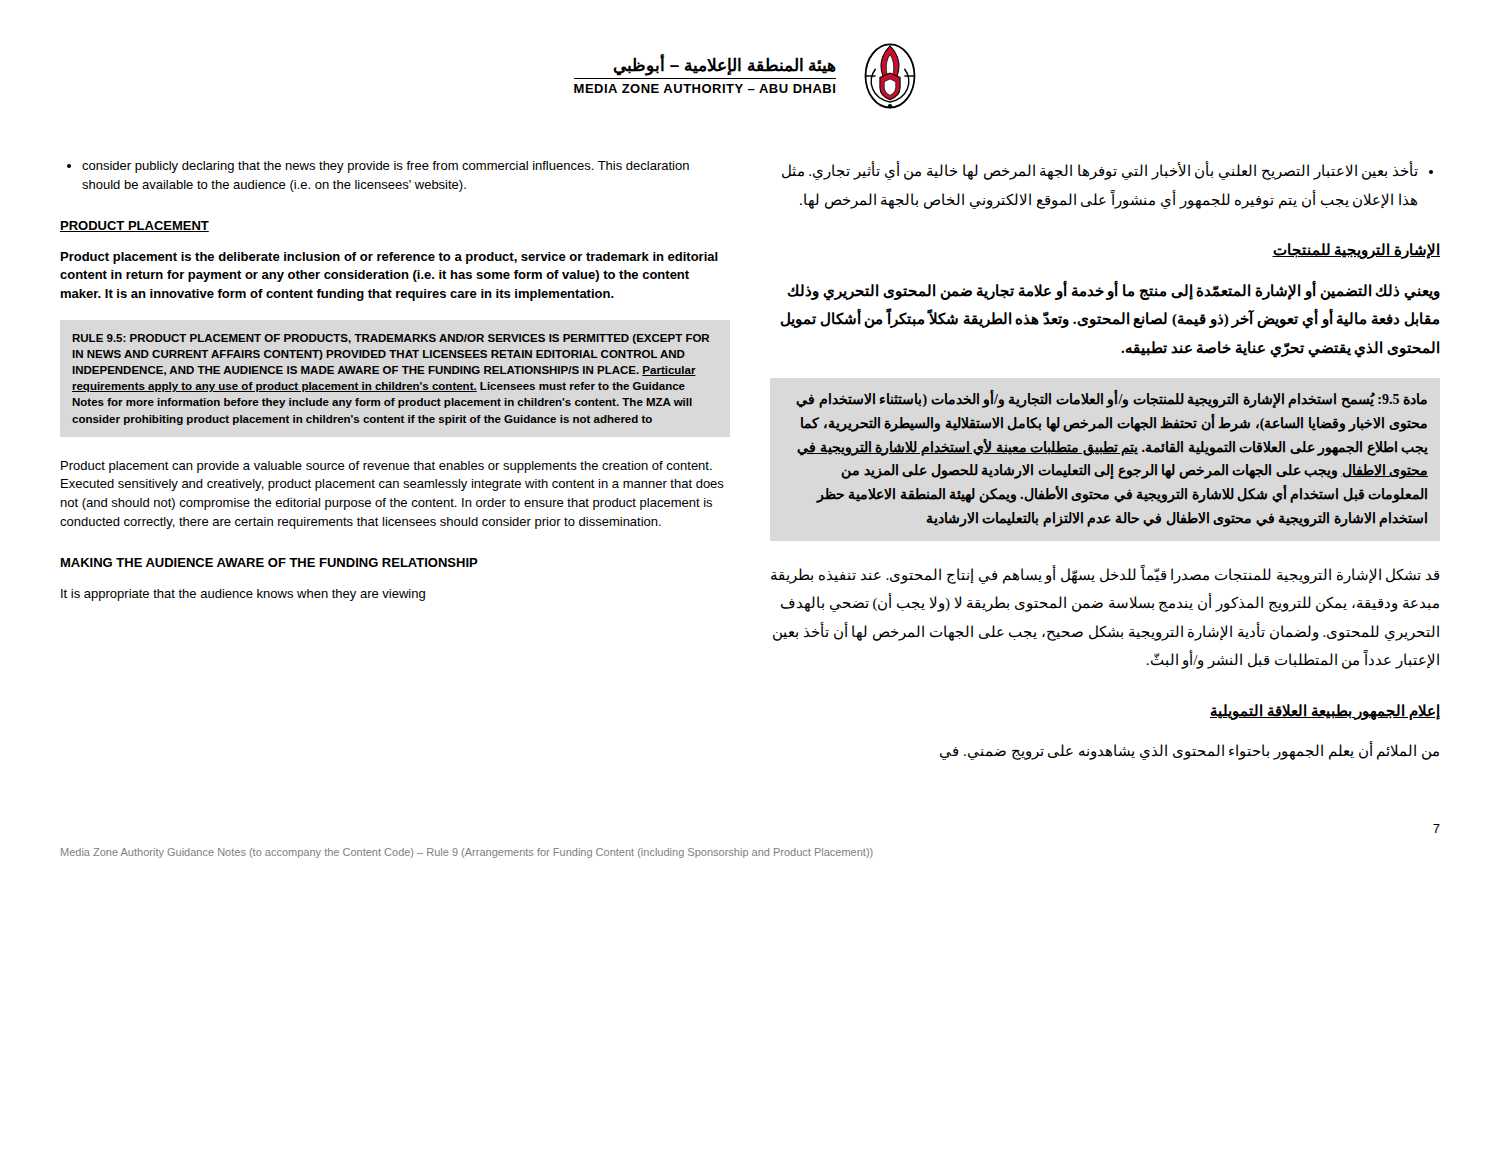هيئة المنطقة الإعلامية – أبوظبي
MEDIA ZONE AUTHORITY – ABU DHABI
consider publicly declaring that the news they provide is free from commercial influences. This declaration should be available to the audience (i.e. on the licensees' website).
PRODUCT PLACEMENT
Product placement is the deliberate inclusion of or reference to a product, service or trademark in editorial content in return for payment or any other consideration (i.e. it has some form of value) to the content maker. It is an innovative form of content funding that requires care in its implementation.
RULE 9.5: PRODUCT PLACEMENT OF PRODUCTS, TRADEMARKS AND/OR SERVICES IS PERMITTED (EXCEPT FOR IN NEWS AND CURRENT AFFAIRS CONTENT) PROVIDED THAT LICENSEES RETAIN EDITORIAL CONTROL AND INDEPENDENCE, AND THE AUDIENCE IS MADE AWARE OF THE FUNDING RELATIONSHIP/S IN PLACE. Particular requirements apply to any use of product placement in children's content. Licensees must refer to the Guidance Notes for more information before they include any form of product placement in children's content. The MZA will consider prohibiting product placement in children's content if the spirit of the Guidance is not adhered to
Product placement can provide a valuable source of revenue that enables or supplements the creation of content. Executed sensitively and creatively, product placement can seamlessly integrate with content in a manner that does not (and should not) compromise the editorial purpose of the content. In order to ensure that product placement is conducted correctly, there are certain requirements that licensees should consider prior to dissemination.
MAKING THE AUDIENCE AWARE OF THE FUNDING RELATIONSHIP
It is appropriate that the audience knows when they are viewing
تأخذ بعين الاعتبار التصريح العلني بأن الأخبار التي توفرها الجهة المرخص لها خالية من أي تأثير تجاري. مثل هذا الإعلان يجب أن يتم توفيره للجمهور أي منشوراً على الموقع الالكتروني الخاص بالجهة المرخص لها.
الإشارة الترويجية للمنتجات
ويعني ذلك التضمين أو الإشارة المتعمّدة إلى منتج ما أو خدمة أو علامة تجارية ضمن المحتوى التحريري وذلك مقابل دفعة مالية أو أي تعويض آخر (ذو قيمة) لصانع المحتوى. وتعدّ هذه الطريقة شكلاً مبتكراً من أشكال تمويل المحتوى الذي يقتضي تحرّي عناية خاصة عند تطبيقه.
مادة 9.5: يُسمح استخدام الإشارة الترويجية للمنتجات و/أو العلامات التجارية و/أو الخدمات (باستثناء الاستخدام في محتوى الاخبار وقضايا الساعة)، شرط أن تحتفظ الجهات المرخص لها بكامل الاستقلالية والسيطرة التحريرية، كما يجب اطلاع الجمهور على العلاقات التمويلية القائمة. يتم تطبيق متطلبات معينة لأي استخدام للاشارة الترويجية في محتوى الاطفال ويجب على الجهات المرخص لها الرجوع إلى التعليمات الارشادية للحصول على المزيد من المعلومات قبل استخدام أي شكل للاشارة الترويجية في محتوى الأطفال. ويمكن لهيئة المنطقة الاعلامية حظر استخدام الاشارة الترويجية في محتوى الاطفال في حالة عدم الالتزام بالتعليمات الارشادية
قد تشكل الإشارة الترويجية للمنتجات مصدرا قيّماً للدخل يسهّل أو يساهم في إنتاج المحتوى. عند تنفيذه بطريقة مبدعة ودقيقة، يمكن للترويج المذكور أن يندمج بسلاسة ضمن المحتوى بطريقة لا (ولا يجب أن) تضحي بالهدف التحريري للمحتوى. ولضمان تأدية الإشارة الترويجية بشكل صحيح، يجب على الجهات المرخص لها أن تأخذ بعين الإعتبار عدداً من المتطلبات قبل النشر و/أو البثّ.
إعلام الجمهور بطبيعة العلاقة التمويلية
من الملائم أن يعلم الجمهور باحتواء المحتوى الذي يشاهدونه على ترويج ضمني. في
7
Media Zone Authority Guidance Notes (to accompany the Content Code) – Rule 9 (Arrangements for Funding Content (including Sponsorship and Product Placement))